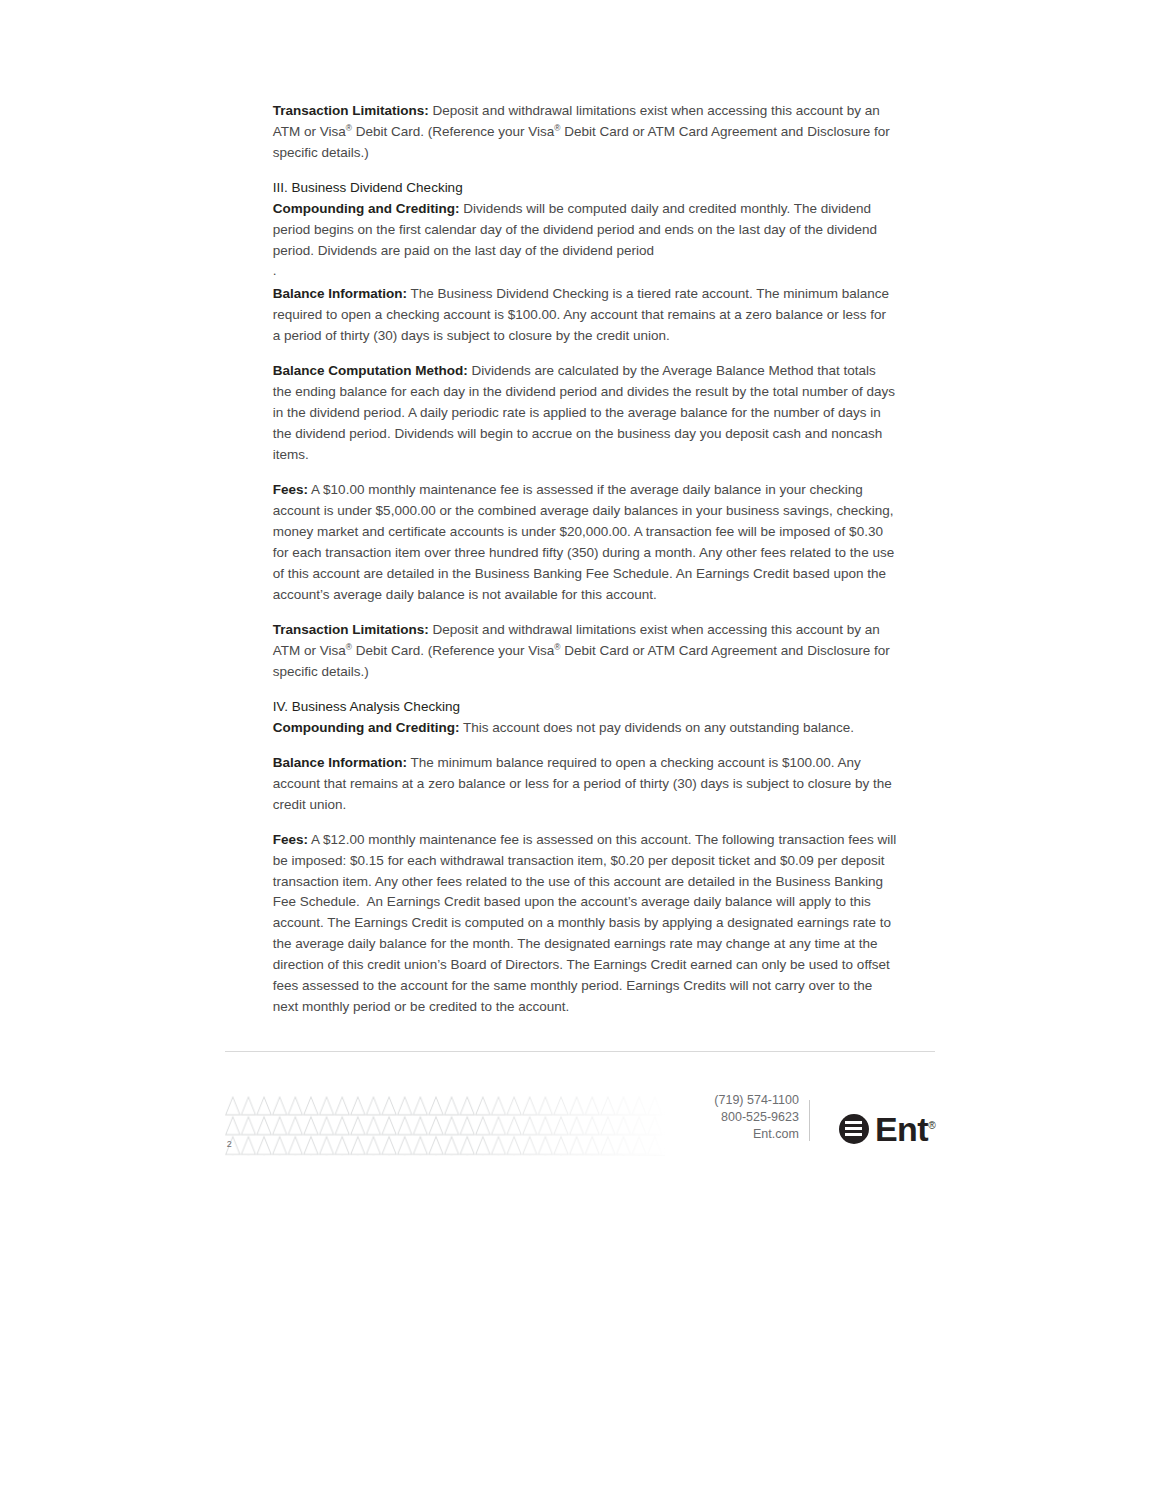Transaction Limitations: Deposit and withdrawal limitations exist when accessing this account by an ATM or Visa® Debit Card. (Reference your Visa® Debit Card or ATM Card Agreement and Disclosure for specific details.)
III. Business Dividend Checking
Compounding and Crediting: Dividends will be computed daily and credited monthly. The dividend period begins on the first calendar day of the dividend period and ends on the last day of the dividend period. Dividends are paid on the last day of the dividend period
.
Balance Information: The Business Dividend Checking is a tiered rate account. The minimum balance required to open a checking account is $100.00. Any account that remains at a zero balance or less for a period of thirty (30) days is subject to closure by the credit union.
Balance Computation Method: Dividends are calculated by the Average Balance Method that totals the ending balance for each day in the dividend period and divides the result by the total number of days in the dividend period. A daily periodic rate is applied to the average balance for the number of days in the dividend period. Dividends will begin to accrue on the business day you deposit cash and noncash items.
Fees: A $10.00 monthly maintenance fee is assessed if the average daily balance in your checking account is under $5,000.00 or the combined average daily balances in your business savings, checking, money market and certificate accounts is under $20,000.00. A transaction fee will be imposed of $0.30 for each transaction item over three hundred fifty (350) during a month. Any other fees related to the use of this account are detailed in the Business Banking Fee Schedule. An Earnings Credit based upon the account’s average daily balance is not available for this account.
Transaction Limitations: Deposit and withdrawal limitations exist when accessing this account by an ATM or Visa® Debit Card. (Reference your Visa® Debit Card or ATM Card Agreement and Disclosure for specific details.)
IV. Business Analysis Checking
Compounding and Crediting: This account does not pay dividends on any outstanding balance.
Balance Information: The minimum balance required to open a checking account is $100.00. Any account that remains at a zero balance or less for a period of thirty (30) days is subject to closure by the credit union.
Fees: A $12.00 monthly maintenance fee is assessed on this account. The following transaction fees will be imposed: $0.15 for each withdrawal transaction item, $0.20 per deposit ticket and $0.09 per deposit transaction item. Any other fees related to the use of this account are detailed in the Business Banking Fee Schedule. An Earnings Credit based upon the account’s average daily balance will apply to this account. The Earnings Credit is computed on a monthly basis by applying a designated earnings rate to the average daily balance for the month. The designated earnings rate may change at any time at the direction of this credit union’s Board of Directors. The Earnings Credit earned can only be used to offset fees assessed to the account for the same monthly period. Earnings Credits will not carry over to the next monthly period or be credited to the account.
2
(719) 574-1100
800-525-9623
Ent.com
Ent®